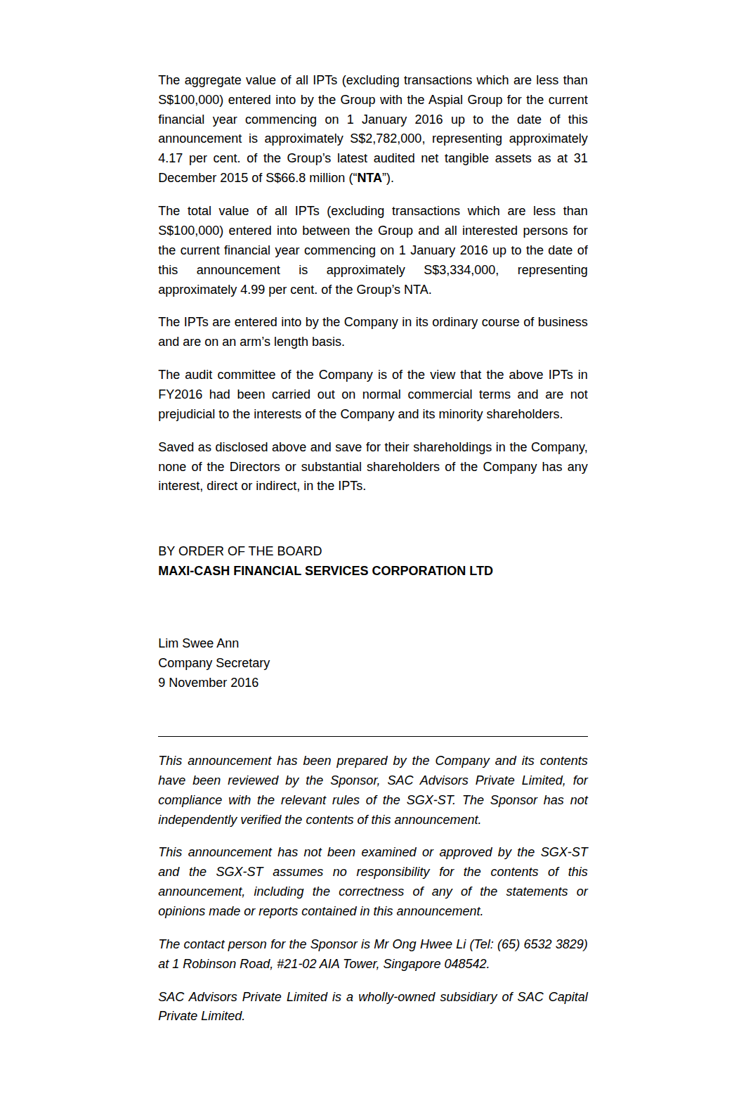The aggregate value of all IPTs (excluding transactions which are less than S$100,000) entered into by the Group with the Aspial Group for the current financial year commencing on 1 January 2016 up to the date of this announcement is approximately S$2,782,000, representing approximately 4.17 per cent. of the Group’s latest audited net tangible assets as at 31 December 2015 of S$66.8 million (“NTA”).
The total value of all IPTs (excluding transactions which are less than S$100,000) entered into between the Group and all interested persons for the current financial year commencing on 1 January 2016 up to the date of this announcement is approximately S$3,334,000, representing approximately 4.99 per cent. of the Group’s NTA.
The IPTs are entered into by the Company in its ordinary course of business and are on an arm’s length basis.
The audit committee of the Company is of the view that the above IPTs in FY2016 had been carried out on normal commercial terms and are not prejudicial to the interests of the Company and its minority shareholders.
Saved as disclosed above and save for their shareholdings in the Company, none of the Directors or substantial shareholders of the Company has any interest, direct or indirect, in the IPTs.
BY ORDER OF THE BOARD MAXI-CASH FINANCIAL SERVICES CORPORATION LTD
Lim Swee Ann Company Secretary 9 November 2016
This announcement has been prepared by the Company and its contents have been reviewed by the Sponsor, SAC Advisors Private Limited, for compliance with the relevant rules of the SGX-ST. The Sponsor has not independently verified the contents of this announcement.
This announcement has not been examined or approved by the SGX-ST and the SGX-ST assumes no responsibility for the contents of this announcement, including the correctness of any of the statements or opinions made or reports contained in this announcement.
The contact person for the Sponsor is Mr Ong Hwee Li (Tel: (65) 6532 3829) at 1 Robinson Road, #21-02 AIA Tower, Singapore 048542.
SAC Advisors Private Limited is a wholly-owned subsidiary of SAC Capital Private Limited.